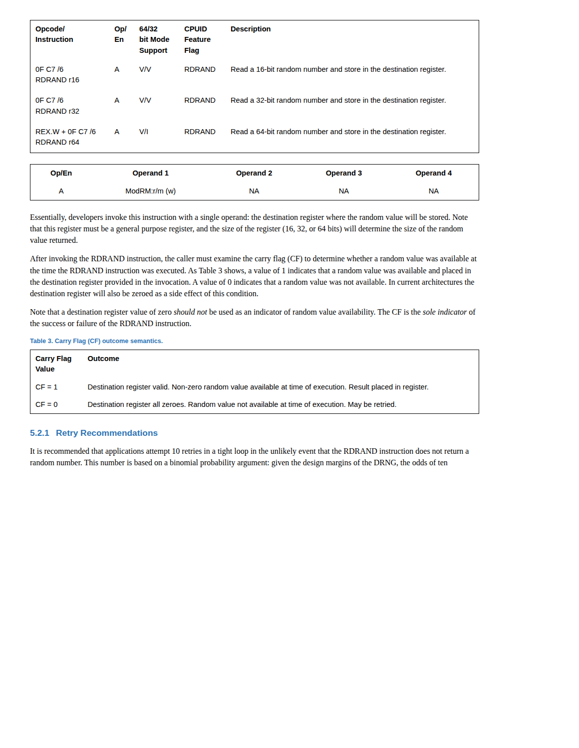| Opcode/ Instruction | Op/ En | 64/32 bit Mode Support | CPUID Feature Flag | Description |
| --- | --- | --- | --- | --- |
| 0F C7 /6 RDRAND r16 | A | V/V | RDRAND | Read a 16-bit random number and store in the destination register. |
| 0F C7 /6 RDRAND r32 | A | V/V | RDRAND | Read a 32-bit random number and store in the destination register. |
| REX.W + 0F C7 /6 RDRAND r64 | A | V/I | RDRAND | Read a 64-bit random number and store in the destination register. |
| Op/En | Operand 1 | Operand 2 | Operand 3 | Operand 4 |
| --- | --- | --- | --- | --- |
| A | ModRM:r/m (w) | NA | NA | NA |
Essentially, developers invoke this instruction with a single operand: the destination register where the random value will be stored. Note that this register must be a general purpose register, and the size of the register (16, 32, or 64 bits) will determine the size of the random value returned.
After invoking the RDRAND instruction, the caller must examine the carry flag (CF) to determine whether a random value was available at the time the RDRAND instruction was executed. As Table 3 shows, a value of 1 indicates that a random value was available and placed in the destination register provided in the invocation. A value of 0 indicates that a random value was not available. In current architectures the destination register will also be zeroed as a side effect of this condition.
Note that a destination register value of zero should not be used as an indicator of random value availability. The CF is the sole indicator of the success or failure of the RDRAND instruction.
Table 3. Carry Flag (CF) outcome semantics.
| Carry Flag Value | Outcome |
| --- | --- |
| CF = 1 | Destination register valid. Non-zero random value available at time of execution. Result placed in register. |
| CF = 0 | Destination register all zeroes. Random value not available at time of execution. May be retried. |
5.2.1 Retry Recommendations
It is recommended that applications attempt 10 retries in a tight loop in the unlikely event that the RDRAND instruction does not return a random number. This number is based on a binomial probability argument: given the design margins of the DRNG, the odds of ten